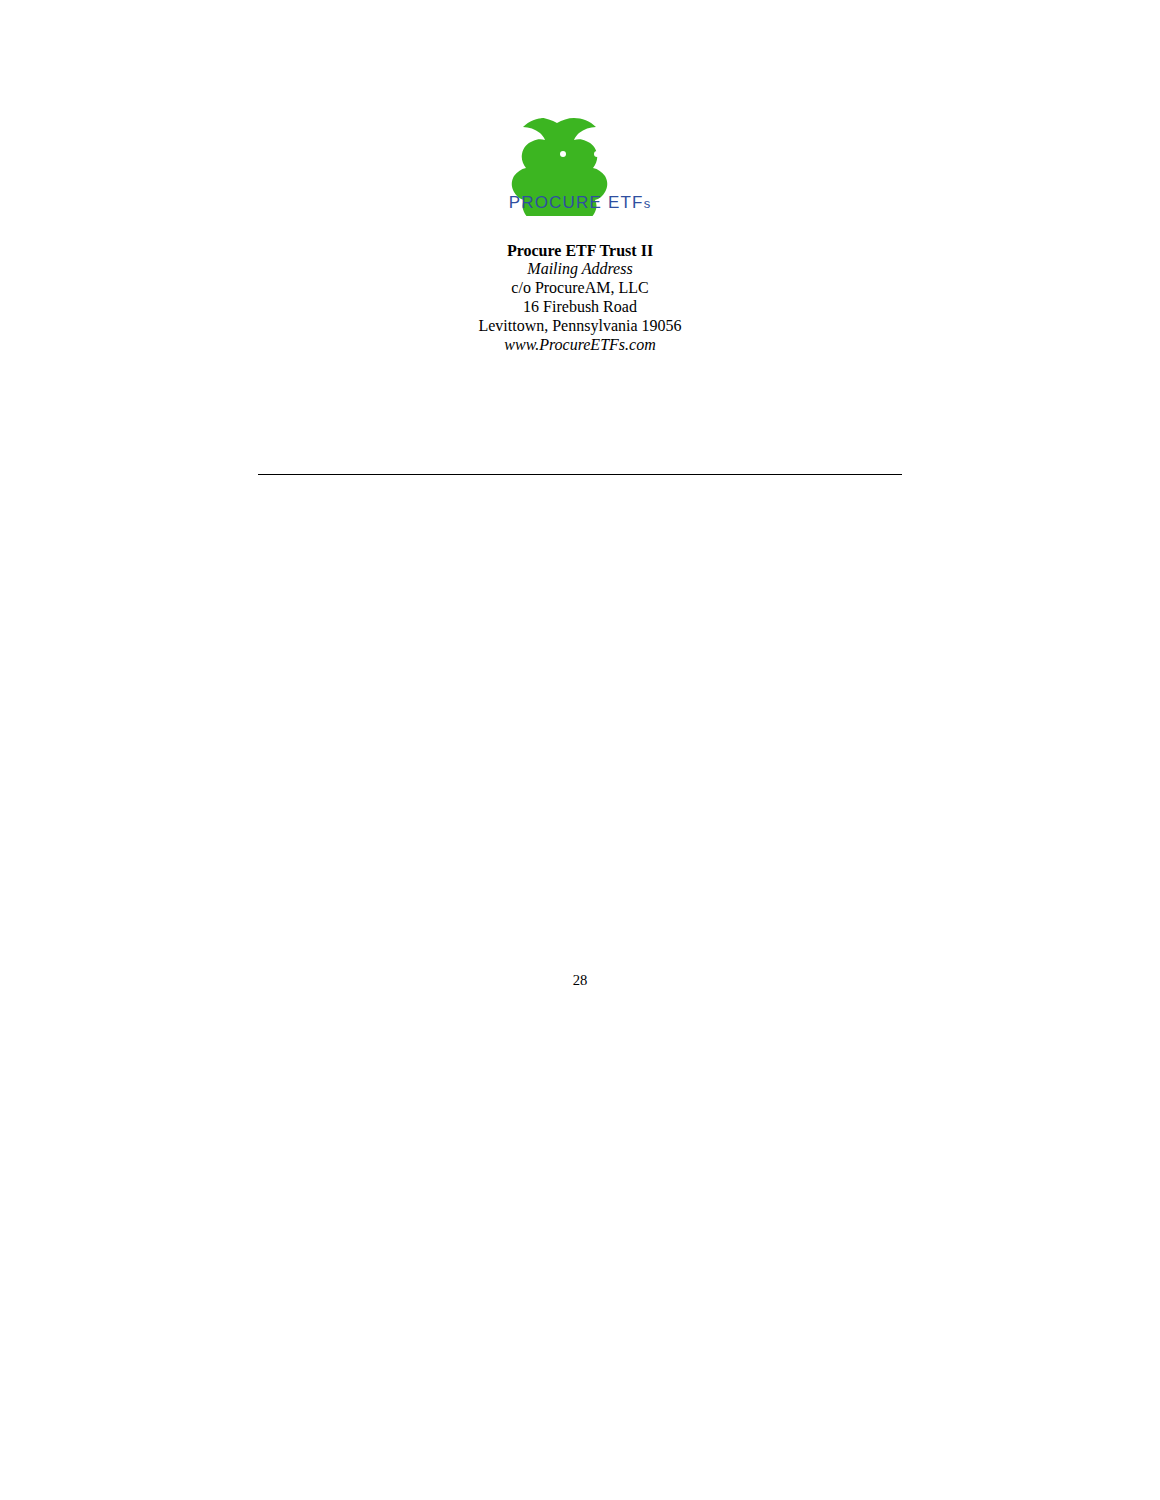PROCURE ETFs
Procure ETF Trust II
Mailing Address
c/o ProcureAM, LLC
16 Firebush Road
Levittown, Pennsylvania 19056
www.ProcureETFs.com
28